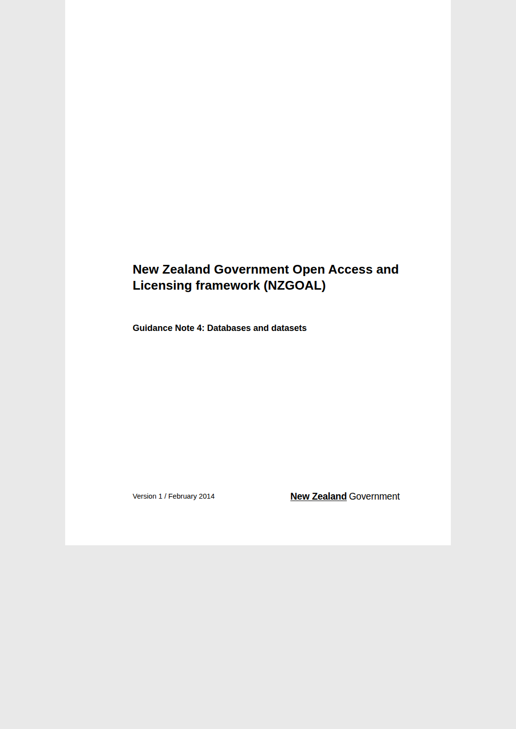New Zealand Government Open Access and Licensing framework (NZGOAL)
Guidance Note 4: Databases and datasets
Version 1 / February 2014
New Zealand Government